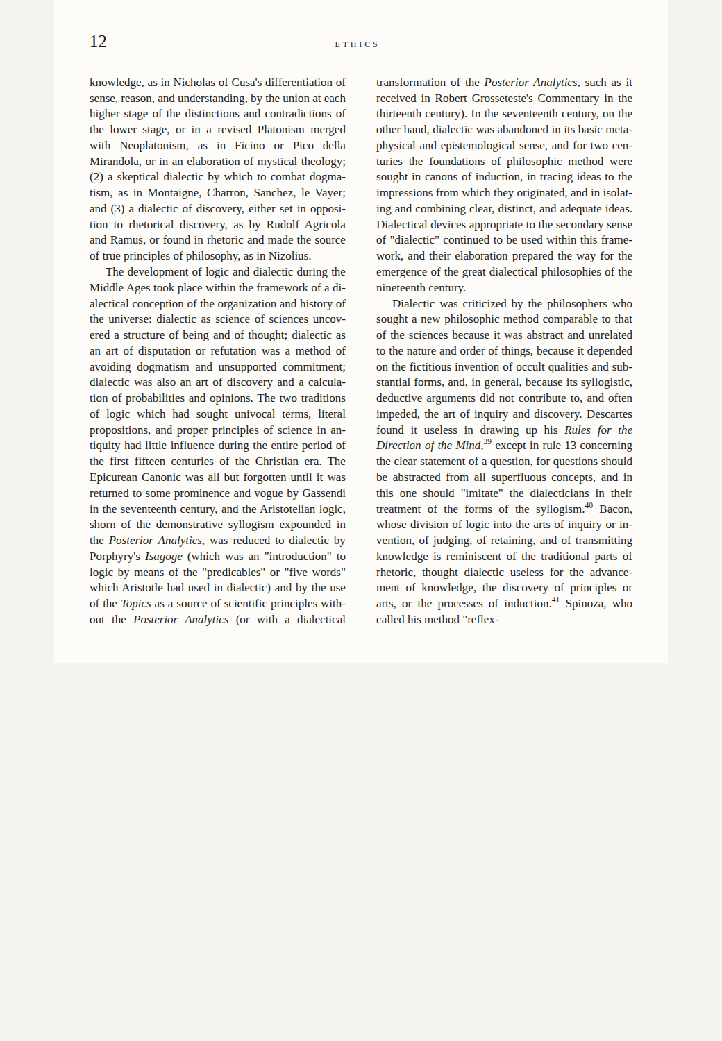12 Ethics
knowledge, as in Nicholas of Cusa's differentiation of sense, reason, and understanding, by the union at each higher stage of the distinctions and contradictions of the lower stage, or in a revised Platonism merged with Neoplatonism, as in Ficino or Pico della Mirandola, or in an elaboration of mystical theology; (2) a skeptical dialectic by which to combat dogmatism, as in Montaigne, Charron, Sanchez, le Vayer; and (3) a dialectic of discovery, either set in opposition to rhetorical discovery, as by Rudolf Agricola and Ramus, or found in rhetoric and made the source of true principles of philosophy, as in Nizolius.
The development of logic and dialectic during the Middle Ages took place within the framework of a dialectical conception of the organization and history of the universe: dialectic as science of sciences uncovered a structure of being and of thought; dialectic as an art of disputation or refutation was a method of avoiding dogmatism and unsupported commitment; dialectic was also an art of discovery and a calculation of probabilities and opinions. The two traditions of logic which had sought univocal terms, literal propositions, and proper principles of science in antiquity had little influence during the entire period of the first fifteen centuries of the Christian era. The Epicurean Canonic was all but forgotten until it was returned to some prominence and vogue by Gassendi in the seventeenth century, and the Aristotelian logic, shorn of the demonstrative syllogism expounded in the Posterior Analytics, was reduced to dialectic by Porphyry's Isagoge (which was an "introduction" to logic by means of the "predicables" or "five words" which Aristotle had used in dialectic) and by the use of the Topics as a source of scientific principles without the Posterior Analytics (or with a dialectical transformation of the Posterior Analytics, such as it received in Robert Grosseteste's Commentary in the thirteenth century). In the seventeenth century, on the other hand, dialectic was abandoned in its basic metaphysical and epistemological sense, and for two centuries the foundations of philosophic method were sought in canons of induction, in tracing ideas to the impressions from which they originated, and in isolating and combining clear, distinct, and adequate ideas. Dialectical devices appropriate to the secondary sense of "dialectic" continued to be used within this framework, and their elaboration prepared the way for the emergence of the great dialectical philosophies of the nineteenth century.
Dialectic was criticized by the philosophers who sought a new philosophic method comparable to that of the sciences because it was abstract and unrelated to the nature and order of things, because it depended on the fictitious invention of occult qualities and substantial forms, and, in general, because its syllogistic, deductive arguments did not contribute to, and often impeded, the art of inquiry and discovery. Descartes found it useless in drawing up his Rules for the Direction of the Mind,39 except in rule 13 concerning the clear statement of a question, for questions should be abstracted from all superfluous concepts, and in this one should "imitate" the dialecticians in their treatment of the forms of the syllogism.40 Bacon, whose division of logic into the arts of inquiry or invention, of judging, of retaining, and of transmitting knowledge is reminiscent of the traditional parts of rhetoric, thought dialectic useless for the advancement of knowledge, the discovery of principles or arts, or the processes of induction.41 Spinoza, who called his method "reflex-